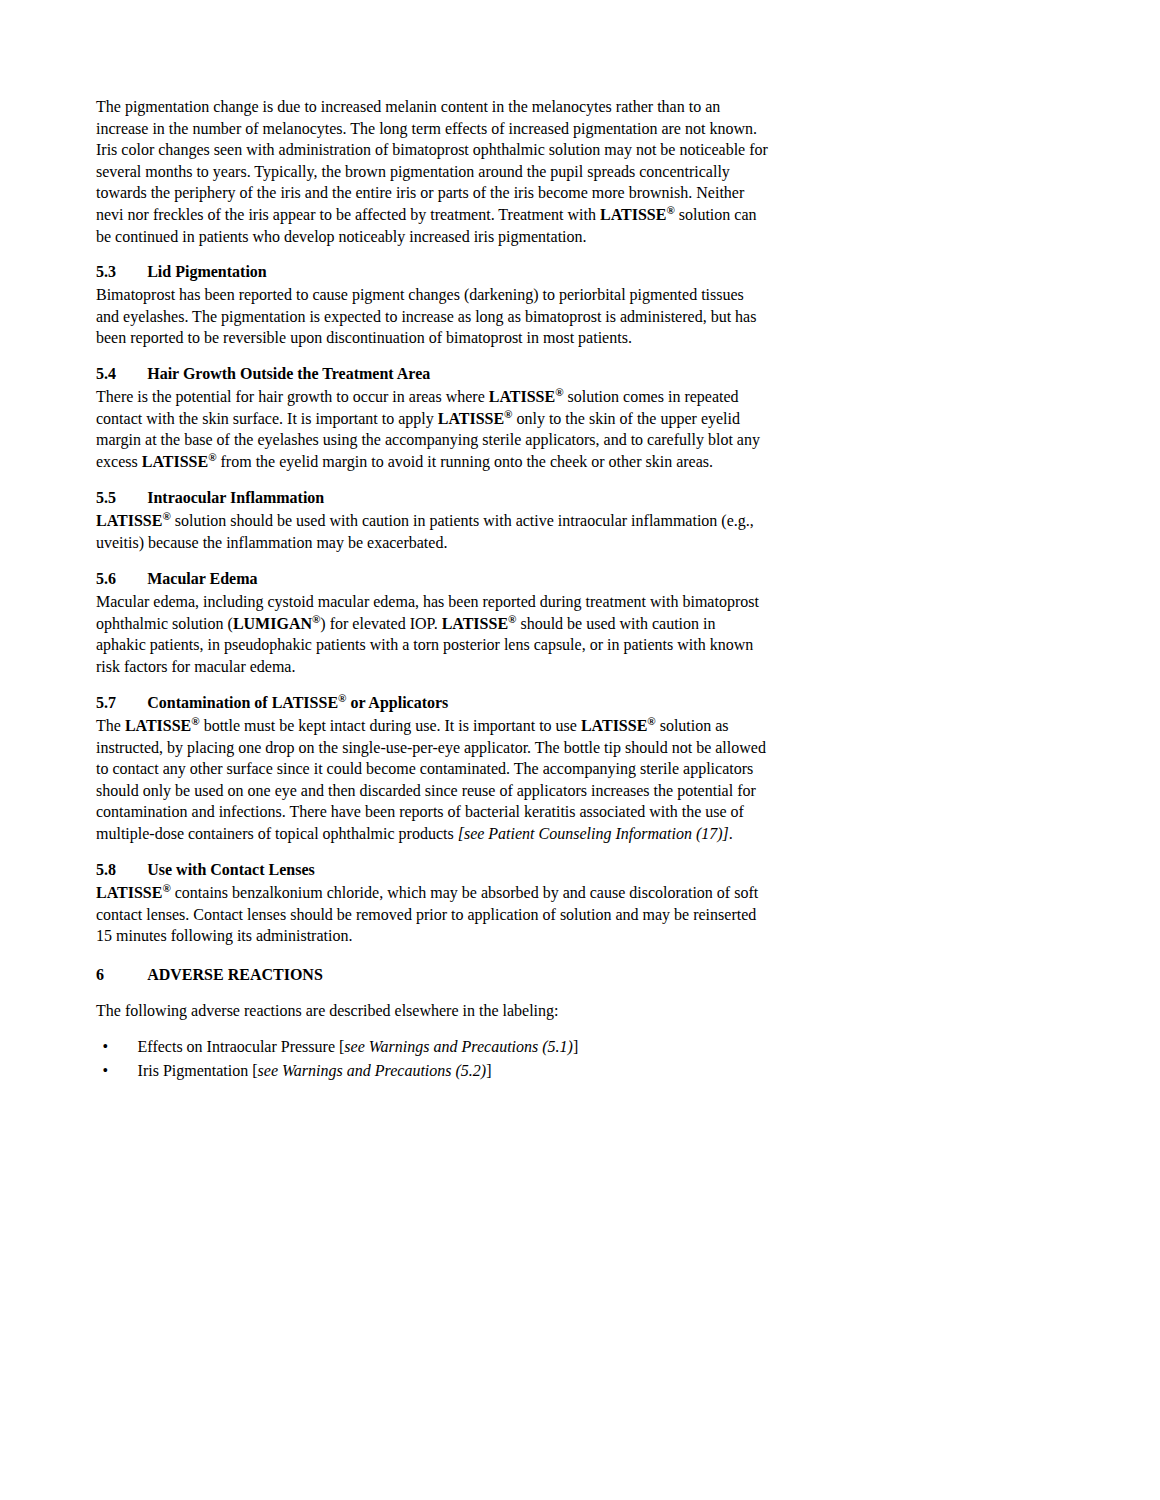The pigmentation change is due to increased melanin content in the melanocytes rather than to an increase in the number of melanocytes. The long term effects of increased pigmentation are not known. Iris color changes seen with administration of bimatoprost ophthalmic solution may not be noticeable for several months to years. Typically, the brown pigmentation around the pupil spreads concentrically towards the periphery of the iris and the entire iris or parts of the iris become more brownish. Neither nevi nor freckles of the iris appear to be affected by treatment. Treatment with LATISSE® solution can be continued in patients who develop noticeably increased iris pigmentation.
5.3 Lid Pigmentation
Bimatoprost has been reported to cause pigment changes (darkening) to periorbital pigmented tissues and eyelashes. The pigmentation is expected to increase as long as bimatoprost is administered, but has been reported to be reversible upon discontinuation of bimatoprost in most patients.
5.4 Hair Growth Outside the Treatment Area
There is the potential for hair growth to occur in areas where LATISSE® solution comes in repeated contact with the skin surface. It is important to apply LATISSE® only to the skin of the upper eyelid margin at the base of the eyelashes using the accompanying sterile applicators, and to carefully blot any excess LATISSE® from the eyelid margin to avoid it running onto the cheek or other skin areas.
5.5 Intraocular Inflammation
LATISSE® solution should be used with caution in patients with active intraocular inflammation (e.g., uveitis) because the inflammation may be exacerbated.
5.6 Macular Edema
Macular edema, including cystoid macular edema, has been reported during treatment with bimatoprost ophthalmic solution (LUMIGAN®) for elevated IOP. LATISSE® should be used with caution in aphakic patients, in pseudophakic patients with a torn posterior lens capsule, or in patients with known risk factors for macular edema.
5.7 Contamination of LATISSE® or Applicators
The LATISSE® bottle must be kept intact during use. It is important to use LATISSE® solution as instructed, by placing one drop on the single-use-per-eye applicator. The bottle tip should not be allowed to contact any other surface since it could become contaminated. The accompanying sterile applicators should only be used on one eye and then discarded since reuse of applicators increases the potential for contamination and infections. There have been reports of bacterial keratitis associated with the use of multiple-dose containers of topical ophthalmic products [see Patient Counseling Information (17)].
5.8 Use with Contact Lenses
LATISSE® contains benzalkonium chloride, which may be absorbed by and cause discoloration of soft contact lenses. Contact lenses should be removed prior to application of solution and may be reinserted 15 minutes following its administration.
6 ADVERSE REACTIONS
The following adverse reactions are described elsewhere in the labeling:
Effects on Intraocular Pressure [see Warnings and Precautions (5.1)]
Iris Pigmentation [see Warnings and Precautions (5.2)]